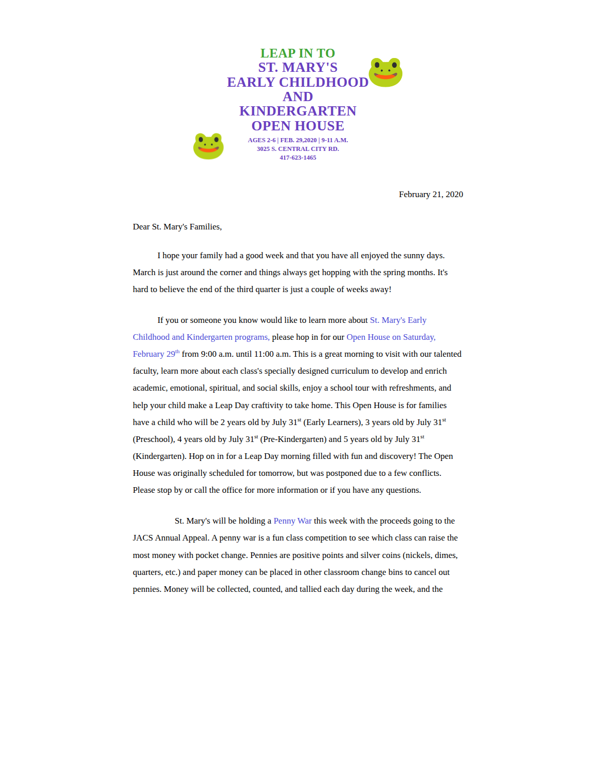🐸 🐸
LEAP IN TO
ST. MARY'S
EARLY CHILDHOOD
AND
KINDERGARTEN
OPEN HOUSE
AGES 2-6 | FEB. 29,2020 | 9-11 A.M.
3025 S. CENTRAL CITY RD.
417-623-1465
February 21, 2020
Dear St. Mary's Families,
I hope your family had a good week and that you have all enjoyed the sunny days. March is just around the corner and things always get hopping with the spring months. It's hard to believe the end of the third quarter is just a couple of weeks away!
If you or someone you know would like to learn more about St. Mary's Early Childhood and Kindergarten programs, please hop in for our Open House on Saturday, February 29th from 9:00 a.m. until 11:00 a.m. This is a great morning to visit with our talented faculty, learn more about each class's specially designed curriculum to develop and enrich academic, emotional, spiritual, and social skills, enjoy a school tour with refreshments, and help your child make a Leap Day craftivity to take home. This Open House is for families have a child who will be 2 years old by July 31st (Early Learners), 3 years old by July 31st (Preschool), 4 years old by July 31st (Pre-Kindergarten) and 5 years old by July 31st (Kindergarten). Hop on in for a Leap Day morning filled with fun and discovery! The Open House was originally scheduled for tomorrow, but was postponed due to a few conflicts. Please stop by or call the office for more information or if you have any questions.
St. Mary's will be holding a Penny War this week with the proceeds going to the JACS Annual Appeal. A penny war is a fun class competition to see which class can raise the most money with pocket change. Pennies are positive points and silver coins (nickels, dimes, quarters, etc.) and paper money can be placed in other classroom change bins to cancel out pennies. Money will be collected, counted, and tallied each day during the week, and the